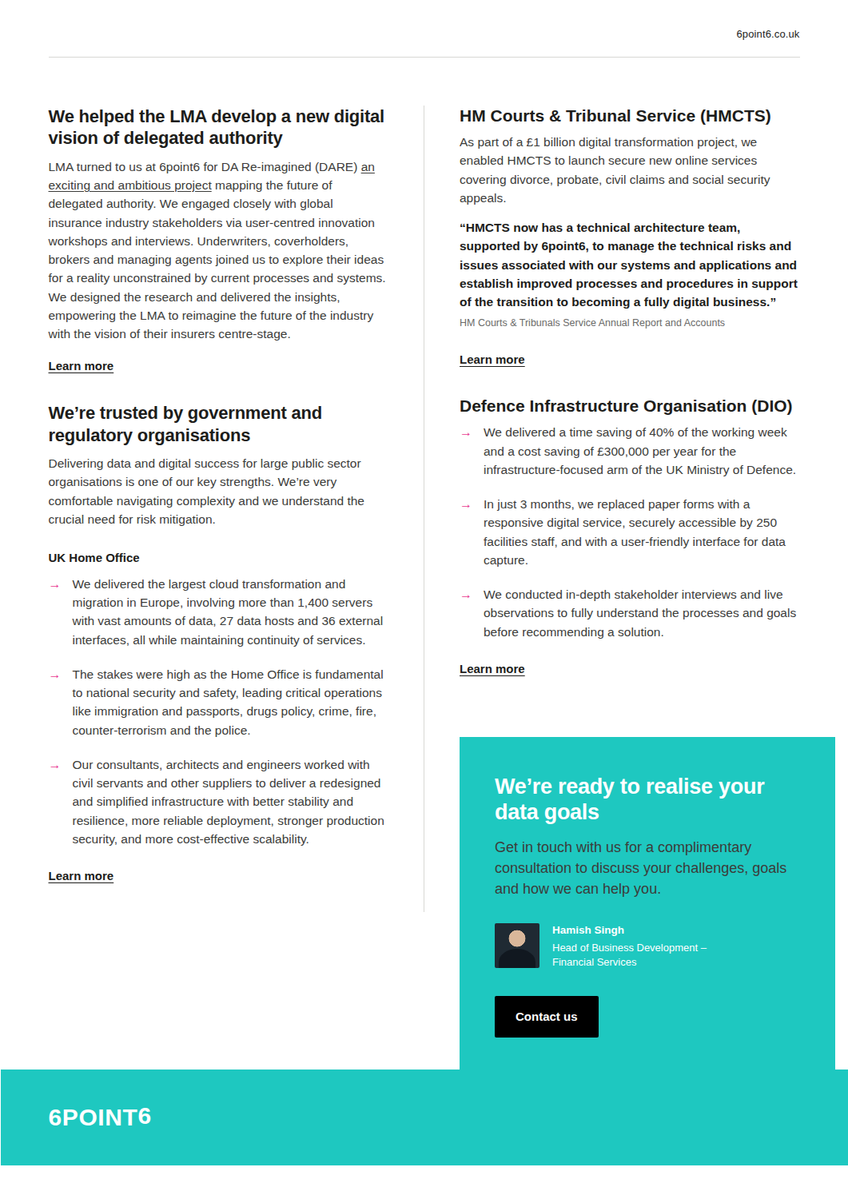6point6.co.uk
We helped the LMA develop a new digital vision of delegated authority
LMA turned to us at 6point6 for DA Re-imagined (DARE) an exciting and ambitious project mapping the future of delegated authority. We engaged closely with global insurance industry stakeholders via user-centred innovation workshops and interviews. Underwriters, coverholders, brokers and managing agents joined us to explore their ideas for a reality unconstrained by current processes and systems. We designed the research and delivered the insights, empowering the LMA to reimagine the future of the industry with the vision of their insurers centre-stage.
Learn more
We’re trusted by government and regulatory organisations
Delivering data and digital success for large public sector organisations is one of our key strengths. We’re very comfortable navigating complexity and we understand the crucial need for risk mitigation.
UK Home Office
We delivered the largest cloud transformation and migration in Europe, involving more than 1,400 servers with vast amounts of data, 27 data hosts and 36 external interfaces, all while maintaining continuity of services.
The stakes were high as the Home Office is fundamental to national security and safety, leading critical operations like immigration and passports, drugs policy, crime, fire, counter-terrorism and the police.
Our consultants, architects and engineers worked with civil servants and other suppliers to deliver a redesigned and simplified infrastructure with better stability and resilience, more reliable deployment, stronger production security, and more cost-effective scalability.
Learn more
HM Courts & Tribunal Service (HMCTS)
As part of a £1 billion digital transformation project, we enabled HMCTS to launch secure new online services covering divorce, probate, civil claims and social security appeals.
“HMCTS now has a technical architecture team, supported by 6point6, to manage the technical risks and issues associated with our systems and applications and establish improved processes and procedures in support of the transition to becoming a fully digital business.”
HM Courts & Tribunals Service Annual Report and Accounts Learn more
Defence Infrastructure Organisation (DIO)
We delivered a time saving of 40% of the working week and a cost saving of £300,000 per year for the infrastructure-focused arm of the UK Ministry of Defence.
In just 3 months, we replaced paper forms with a responsive digital service, securely accessible by 250 facilities staff, and with a user-friendly interface for data capture.
We conducted in-depth stakeholder interviews and live observations to fully understand the processes and goals before recommending a solution.
Learn more
We’re ready to realise your data goals
Get in touch with us for a complimentary consultation to discuss your challenges, goals and how we can help you.
Hamish Singh Head of Business Development –
Financial Services
Contact us
6POINT6